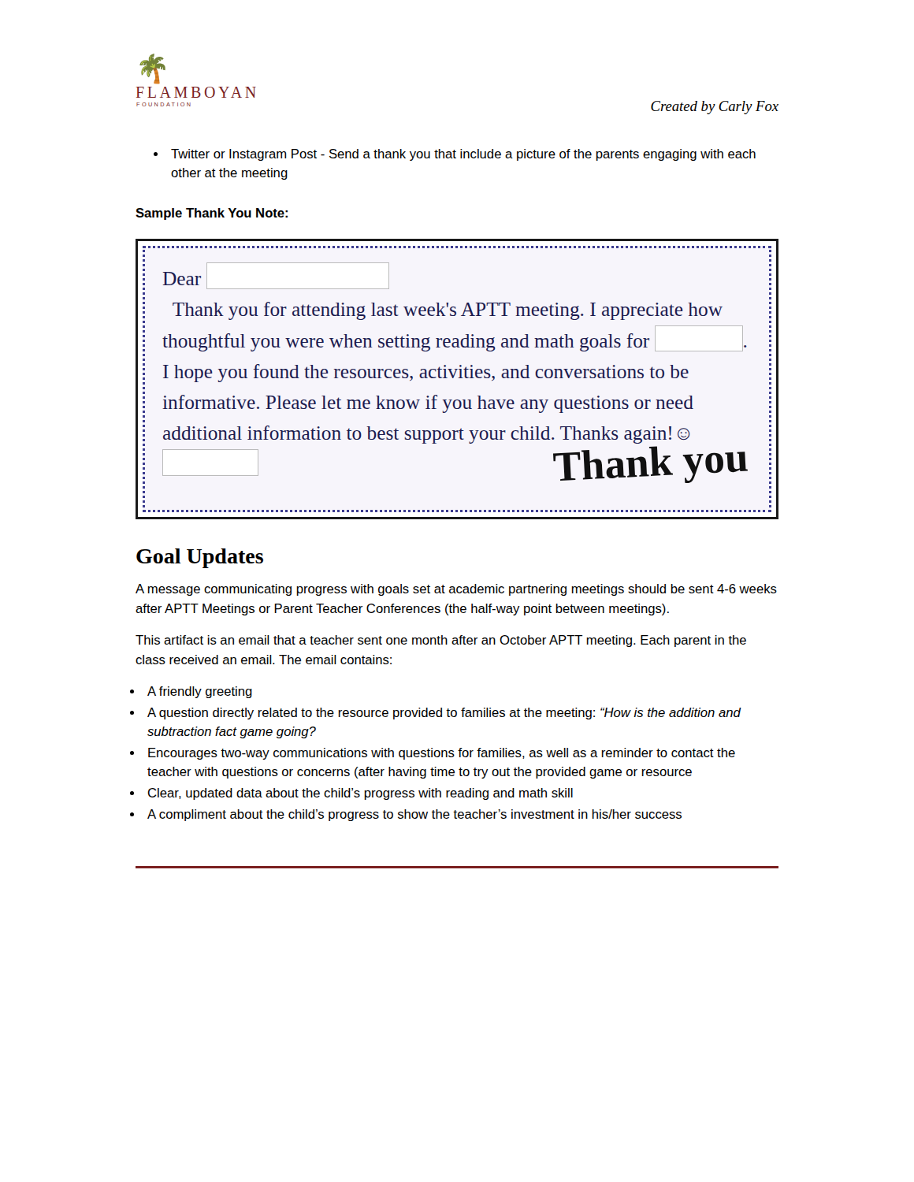🌴
FLAMBOYAN
FOUNDATION
Created by Carly Fox
Twitter or Instagram Post - Send a thank you that include a picture of the parents engaging with each other at the meeting
Sample Thank You Note:
Dear
Thank you for attending last week's APTT meeting. I appreciate how thoughtful you were when setting reading and math goals for . I hope you found the resources, activities, and conversations to be informative. Please let me know if you have any questions or need additional information to best support your child. Thanks again!☺
Thank you
Goal Updates
A message communicating progress with goals set at academic partnering meetings should be sent 4-6 weeks after APTT Meetings or Parent Teacher Conferences (the half-way point between meetings).
This artifact is an email that a teacher sent one month after an October APTT meeting. Each parent in the class received an email. The email contains:
A friendly greeting
A question directly related to the resource provided to families at the meeting: “How is the addition and subtraction fact game going?
Encourages two-way communications with questions for families, as well as a reminder to contact the teacher with questions or concerns (after having time to try out the provided game or resource
Clear, updated data about the child’s progress with reading and math skill
A compliment about the child’s progress to show the teacher’s investment in his/her success